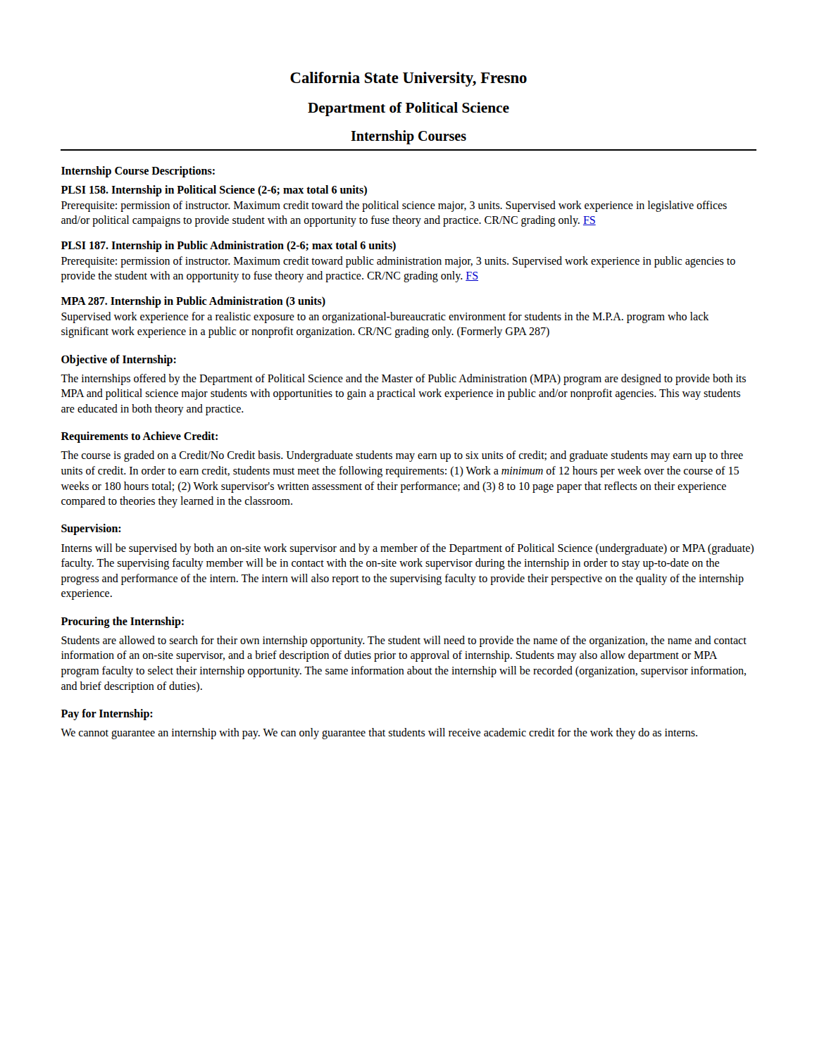California State University, Fresno
Department of Political Science
Internship Courses
Internship Course Descriptions:
PLSI 158. Internship in Political Science (2-6; max total 6 units)
Prerequisite: permission of instructor. Maximum credit toward the political science major, 3 units. Supervised work experience in legislative offices and/or political campaigns to provide student with an opportunity to fuse theory and practice. CR/NC grading only. FS
PLSI 187. Internship in Public Administration (2-6; max total 6 units)
Prerequisite: permission of instructor. Maximum credit toward public administration major, 3 units. Supervised work experience in public agencies to provide the student with an opportunity to fuse theory and practice. CR/NC grading only. FS
MPA 287. Internship in Public Administration (3 units)
Supervised work experience for a realistic exposure to an organizational-bureaucratic environment for students in the M.P.A. program who lack significant work experience in a public or nonprofit organization. CR/NC grading only. (Formerly GPA 287)
Objective of Internship:
The internships offered by the Department of Political Science and the Master of Public Administration (MPA) program are designed to provide both its MPA and political science major students with opportunities to gain a practical work experience in public and/or nonprofit agencies. This way students are educated in both theory and practice.
Requirements to Achieve Credit:
The course is graded on a Credit/No Credit basis. Undergraduate students may earn up to six units of credit; and graduate students may earn up to three units of credit. In order to earn credit, students must meet the following requirements: (1) Work a minimum of 12 hours per week over the course of 15 weeks or 180 hours total; (2) Work supervisor's written assessment of their performance; and (3) 8 to 10 page paper that reflects on their experience compared to theories they learned in the classroom.
Supervision:
Interns will be supervised by both an on-site work supervisor and by a member of the Department of Political Science (undergraduate) or MPA (graduate) faculty. The supervising faculty member will be in contact with the on-site work supervisor during the internship in order to stay up-to-date on the progress and performance of the intern. The intern will also report to the supervising faculty to provide their perspective on the quality of the internship experience.
Procuring the Internship:
Students are allowed to search for their own internship opportunity. The student will need to provide the name of the organization, the name and contact information of an on-site supervisor, and a brief description of duties prior to approval of internship. Students may also allow department or MPA program faculty to select their internship opportunity. The same information about the internship will be recorded (organization, supervisor information, and brief description of duties).
Pay for Internship:
We cannot guarantee an internship with pay. We can only guarantee that students will receive academic credit for the work they do as interns.